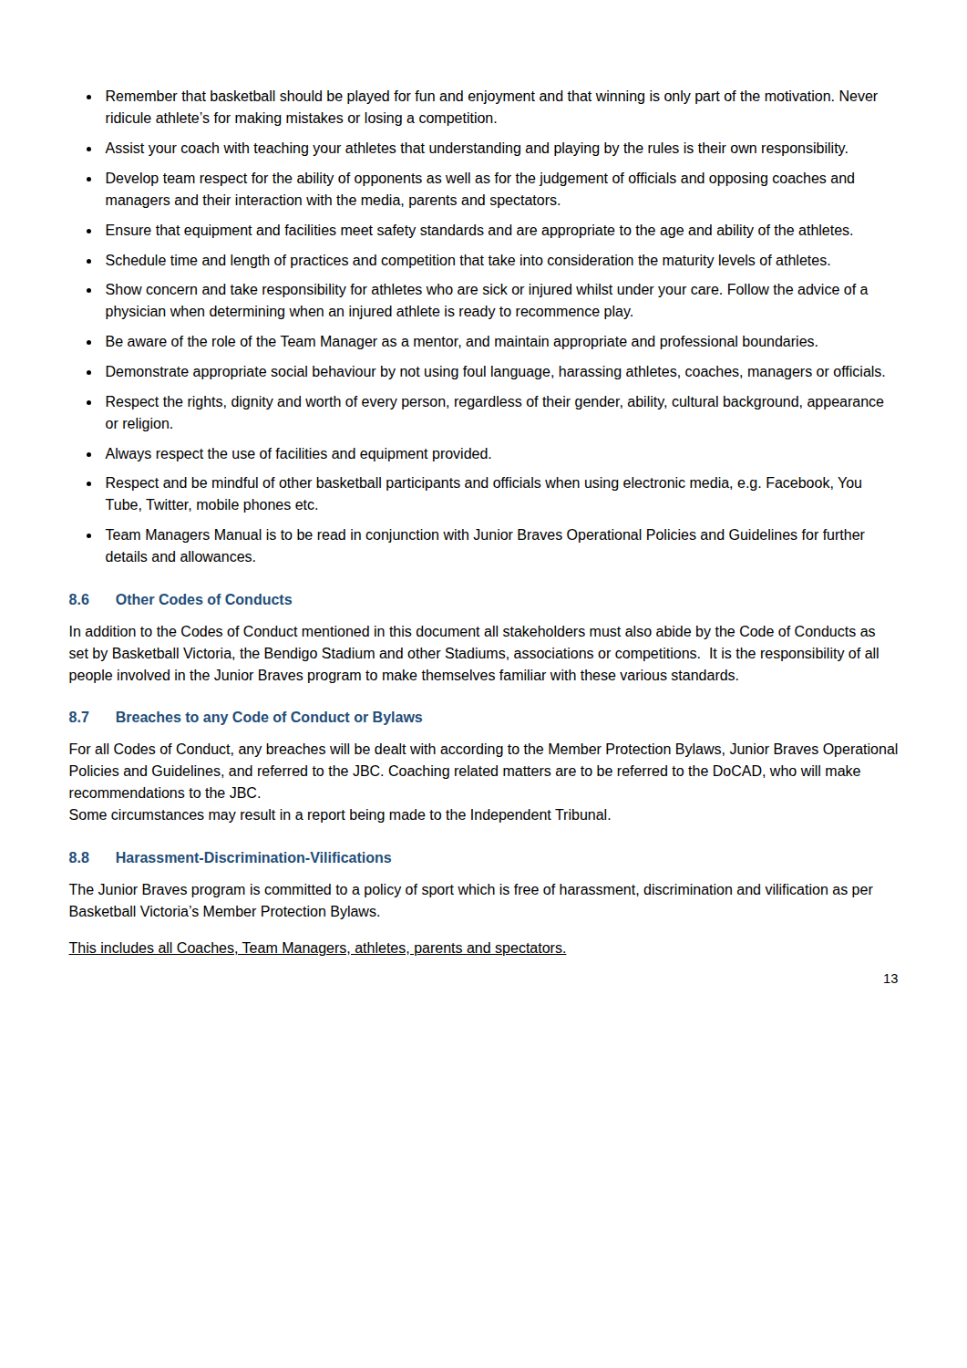Remember that basketball should be played for fun and enjoyment and that winning is only part of the motivation. Never ridicule athlete’s for making mistakes or losing a competition.
Assist your coach with teaching your athletes that understanding and playing by the rules is their own responsibility.
Develop team respect for the ability of opponents as well as for the judgement of officials and opposing coaches and managers and their interaction with the media, parents and spectators.
Ensure that equipment and facilities meet safety standards and are appropriate to the age and ability of the athletes.
Schedule time and length of practices and competition that take into consideration the maturity levels of athletes.
Show concern and take responsibility for athletes who are sick or injured whilst under your care. Follow the advice of a physician when determining when an injured athlete is ready to recommence play.
Be aware of the role of the Team Manager as a mentor, and maintain appropriate and professional boundaries.
Demonstrate appropriate social behaviour by not using foul language, harassing athletes, coaches, managers or officials.
Respect the rights, dignity and worth of every person, regardless of their gender, ability, cultural background, appearance or religion.
Always respect the use of facilities and equipment provided.
Respect and be mindful of other basketball participants and officials when using electronic media, e.g. Facebook, You Tube, Twitter, mobile phones etc.
Team Managers Manual is to be read in conjunction with Junior Braves Operational Policies and Guidelines for further details and allowances.
8.6 Other Codes of Conducts
In addition to the Codes of Conduct mentioned in this document all stakeholders must also abide by the Code of Conducts as set by Basketball Victoria, the Bendigo Stadium and other Stadiums, associations or competitions. It is the responsibility of all people involved in the Junior Braves program to make themselves familiar with these various standards.
8.7 Breaches to any Code of Conduct or Bylaws
For all Codes of Conduct, any breaches will be dealt with according to the Member Protection Bylaws, Junior Braves Operational Policies and Guidelines, and referred to the JBC. Coaching related matters are to be referred to the DoCAD, who will make recommendations to the JBC.
Some circumstances may result in a report being made to the Independent Tribunal.
8.8 Harassment-Discrimination-Vilifications
The Junior Braves program is committed to a policy of sport which is free of harassment, discrimination and vilification as per Basketball Victoria’s Member Protection Bylaws.
This includes all Coaches, Team Managers, athletes, parents and spectators.
13